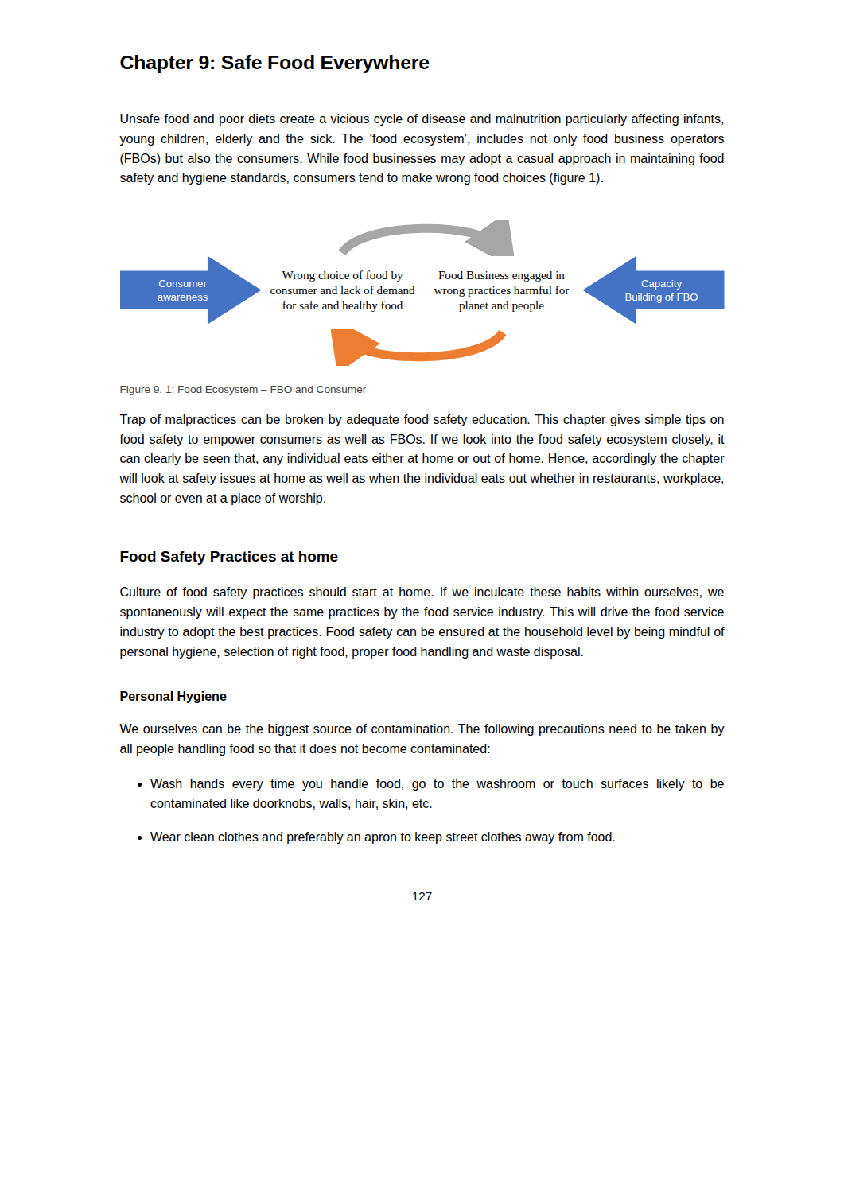Chapter 9: Safe Food Everywhere
Unsafe food and poor diets create a vicious cycle of disease and malnutrition particularly affecting infants, young children, elderly and the sick. The ‘food ecosystem’, includes not only food business operators (FBOs) but also the consumers. While food businesses may adopt a casual approach in maintaining food safety and hygiene standards, consumers tend to make wrong food choices (figure 1).
Consumer
awareness
Wrong choice of food by consumer and lack of demand for safe and healthy food
Food Business engaged in wrong practices harmful for planet and people
Capacity
Building of FBO
Figure 9. 1: Food Ecosystem – FBO and Consumer
Trap of malpractices can be broken by adequate food safety education. This chapter gives simple tips on food safety to empower consumers as well as FBOs. If we look into the food safety ecosystem closely, it can clearly be seen that, any individual eats either at home or out of home. Hence, accordingly the chapter will look at safety issues at home as well as when the individual eats out whether in restaurants, workplace, school or even at a place of worship.
Food Safety Practices at home
Culture of food safety practices should start at home. If we inculcate these habits within ourselves, we spontaneously will expect the same practices by the food service industry. This will drive the food service industry to adopt the best practices. Food safety can be ensured at the household level by being mindful of personal hygiene, selection of right food, proper food handling and waste disposal.
Personal Hygiene
We ourselves can be the biggest source of contamination. The following precautions need to be taken by all people handling food so that it does not become contaminated:
Wash hands every time you handle food, go to the washroom or touch surfaces likely to be contaminated like doorknobs, walls, hair, skin, etc.
Wear clean clothes and preferably an apron to keep street clothes away from food.
127